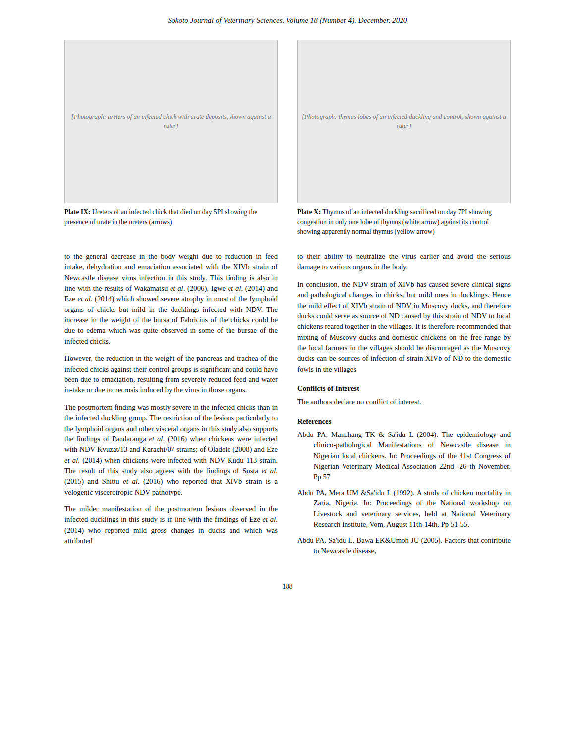Sokoto Journal of Veterinary Sciences, Volume 18 (Number 4). December, 2020
[Photograph: ureters of an infected chick with urate deposits, shown against a ruler]
Plate IX: Ureters of an infected chick that died on day 5PI showing the presence of urate in the ureters (arrows)
[Photograph: thymus lobes of an infected duckling and control, shown against a ruler]
Plate X: Thymus of an infected duckling sacrificed on day 7PI showing congestion in only one lobe of thymus (white arrow) against its control showing apparently normal thymus (yellow arrow)
to the general decrease in the body weight due to reduction in feed intake, dehydration and emaciation associated with the XIVb strain of Newcastle disease virus infection in this study. This finding is also in line with the results of Wakamatsu et al. (2006), Igwe et al. (2014) and Eze et al. (2014) which showed severe atrophy in most of the lymphoid organs of chicks but mild in the ducklings infected with NDV. The increase in the weight of the bursa of Fabricius of the chicks could be due to edema which was quite observed in some of the bursae of the infected chicks.
However, the reduction in the weight of the pancreas and trachea of the infected chicks against their control groups is significant and could have been due to emaciation, resulting from severely reduced feed and water in-take or due to necrosis induced by the virus in those organs.
The postmortem finding was mostly severe in the infected chicks than in the infected duckling group. The restriction of the lesions particularly to the lymphoid organs and other visceral organs in this study also supports the findings of Pandaranga et al. (2016) when chickens were infected with NDV Kvuzat/13 and Karachi/07 strains; of Oladele (2008) and Eze et al. (2014) when chickens were infected with NDV Kudu 113 strain. The result of this study also agrees with the findings of Susta et al. (2015) and Shittu et al. (2016) who reported that XIVb strain is a velogenic viscerotropic NDV pathotype.
The milder manifestation of the postmortem lesions observed in the infected ducklings in this study is in line with the findings of Eze et al. (2014) who reported mild gross changes in ducks and which was attributed
to their ability to neutralize the virus earlier and avoid the serious damage to various organs in the body.
In conclusion, the NDV strain of XIVb has caused severe clinical signs and pathological changes in chicks, but mild ones in ducklings. Hence the mild effect of XIVb strain of NDV in Muscovy ducks, and therefore ducks could serve as source of ND caused by this strain of NDV to local chickens reared together in the villages. It is therefore recommended that mixing of Muscovy ducks and domestic chickens on the free range by the local farmers in the villages should be discouraged as the Muscovy ducks can be sources of infection of strain XIVb of ND to the domestic fowls in the villages
Conflicts of Interest
The authors declare no conflict of interest.
References
Abdu PA, Manchang TK & Sa'idu L (2004). The epidemiology and clinico-pathological Manifestations of Newcastle disease in Nigerian local chickens. In: Proceedings of the 41st Congress of Nigerian Veterinary Medical Association 22nd -26 th November. Pp 57
Abdu PA, Mera UM &Sa'idu L (1992). A study of chicken mortality in Zaria, Nigeria. In: Proceedings of the National workshop on Livestock and veterinary services, held at National Veterinary Research Institute, Vom, August 11th-14th, Pp 51-55.
Abdu PA, Sa'idu L, Bawa EK&Umoh JU (2005). Factors that contribute to Newcastle disease,
188